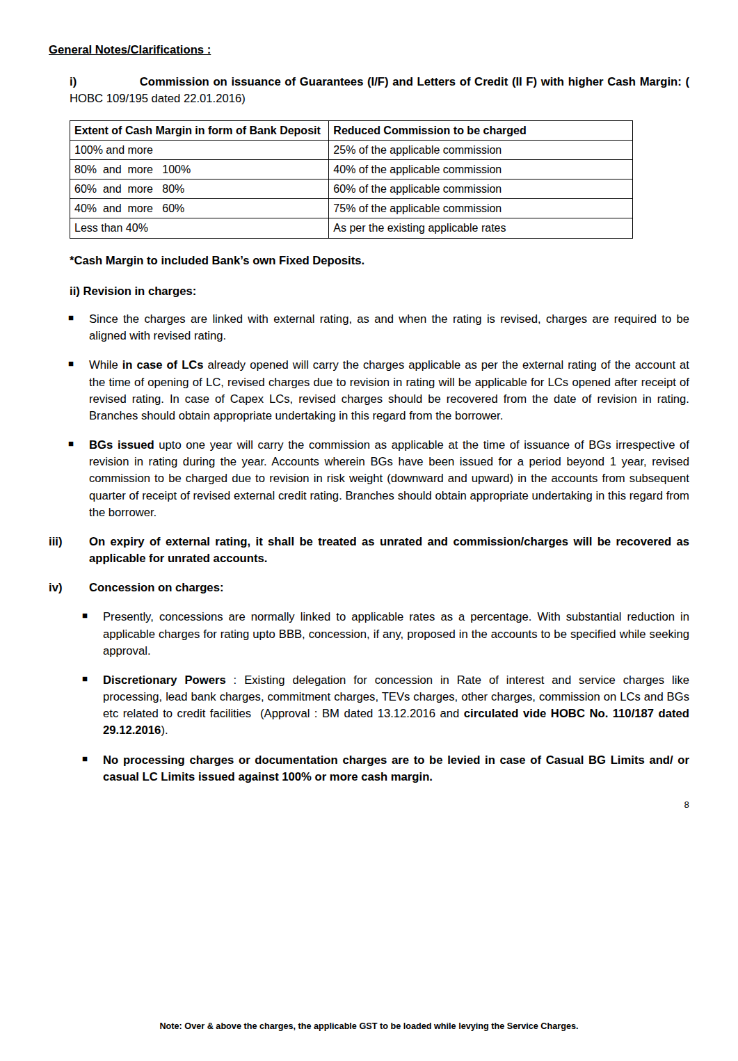General Notes/Clarifications :
i) Commission on issuance of Guarantees (I/F) and Letters of Credit (II F) with higher Cash Margin: ( HOBC 109/195 dated 22.01.2016)
| Extent of Cash Margin in form of Bank Deposit | Reduced Commission to be charged |
| --- | --- |
| 100% and more | 25% of the applicable commission |
| 80% and more 100% | 40% of the applicable commission |
| 60% and more 80% | 60% of the applicable commission |
| 40% and more 60% | 75% of the applicable commission |
| Less than 40% | As per the existing applicable rates |
*Cash Margin to included Bank’s own Fixed Deposits.
ii) Revision in charges:
Since the charges are linked with external rating, as and when the rating is revised, charges are required to be aligned with revised rating.
While in case of LCs already opened will carry the charges applicable as per the external rating of the account at the time of opening of LC, revised charges due to revision in rating will be applicable for LCs opened after receipt of revised rating. In case of Capex LCs, revised charges should be recovered from the date of revision in rating. Branches should obtain appropriate undertaking in this regard from the borrower.
BGs issued upto one year will carry the commission as applicable at the time of issuance of BGs irrespective of revision in rating during the year. Accounts wherein BGs have been issued for a period beyond 1 year, revised commission to be charged due to revision in risk weight (downward and upward) in the accounts from subsequent quarter of receipt of revised external credit rating. Branches should obtain appropriate undertaking in this regard from the borrower.
iii)
On expiry of external rating, it shall be treated as unrated and commission/charges will be recovered as applicable for unrated accounts.
iv)
Concession on charges:
Presently, concessions are normally linked to applicable rates as a percentage. With substantial reduction in applicable charges for rating upto BBB, concession, if any, proposed in the accounts to be specified while seeking approval.
Discretionary Powers : Existing delegation for concession in Rate of interest and service charges like processing, lead bank charges, commitment charges, TEVs charges, other charges, commission on LCs and BGs etc related to credit facilities (Approval : BM dated 13.12.2016 and circulated vide HOBC No. 110/187 dated 29.12.2016).
No processing charges or documentation charges are to be levied in case of Casual BG Limits and/ or casual LC Limits issued against 100% or more cash margin.
8
Note: Over & above the charges, the applicable GST to be loaded while levying the Service Charges.